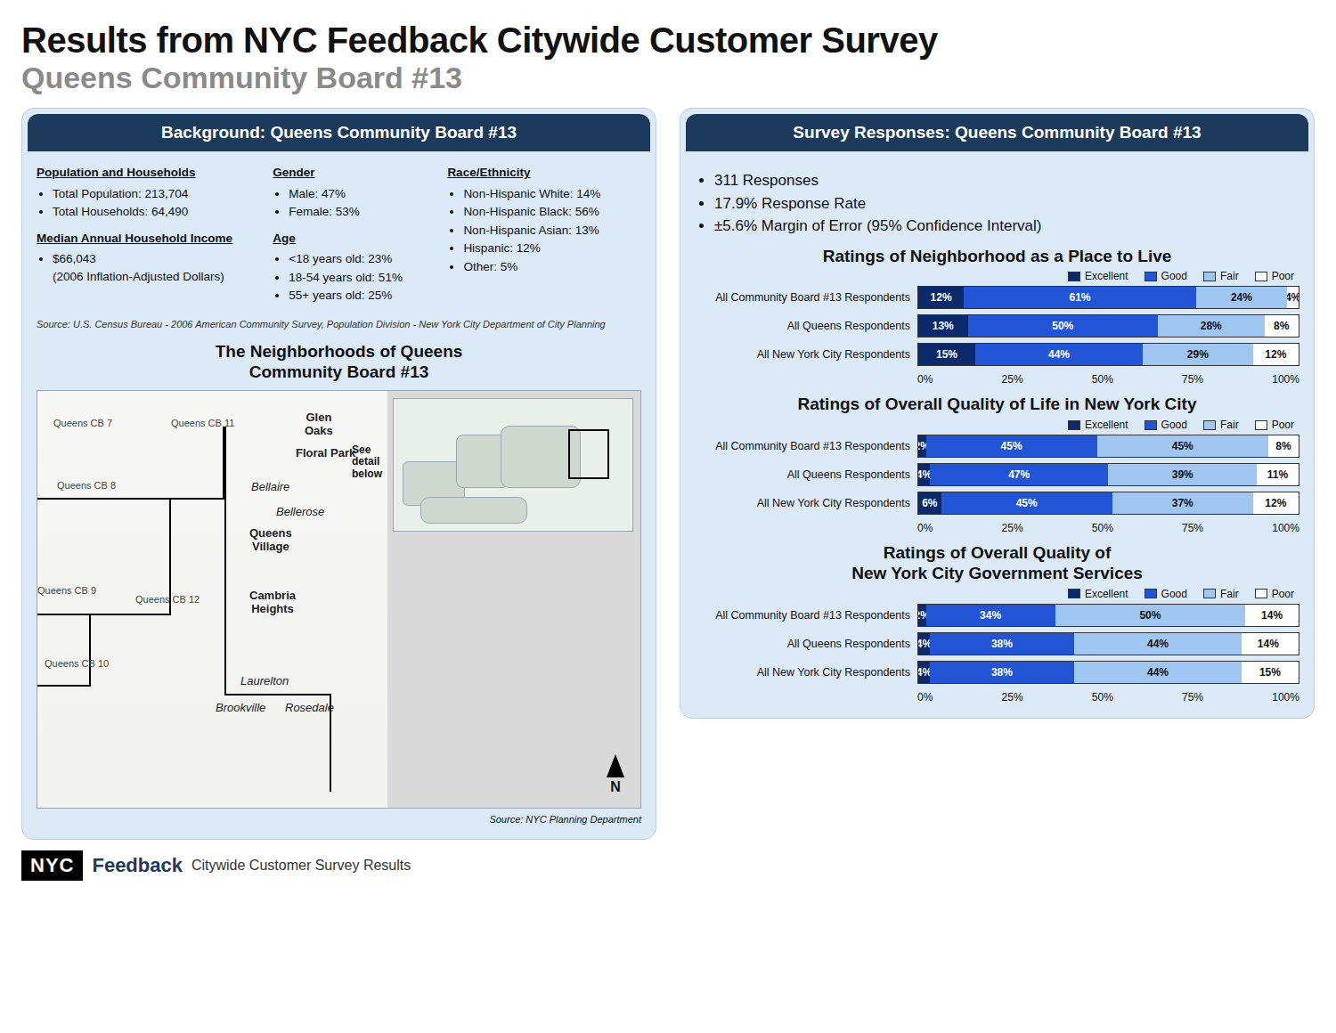Results from NYC Feedback Citywide Customer Survey
Queens Community Board #13
Background: Queens Community Board #13
Population and Households
Total Population: 213,704
Total Households: 64,490
Median Annual Household Income
$66,043
(2006 Inflation-Adjusted Dollars)
Gender
Male: 47%
Female: 53%
Age
<18 years old: 23%
18-54 years old: 51%
55+ years old: 25%
Race/Ethnicity
Non-Hispanic White: 14%
Non-Hispanic Black: 56%
Non-Hispanic Asian: 13%
Hispanic: 12%
Other: 5%
Source: U.S. Census Bureau - 2006 American Community Survey, Population Division - New York City Department of City Planning
The Neighborhoods of Queens
Community Board #13
Queens CB 7
Queens CB 11
Queens CB 8
Queens CB 9
Queens CB 12
Queens CB 10
Glen
Oaks
Floral Park
Bellaire
Bellerose
Queens
Village
Cambria
Heights
Laurelton
Brookville
Rosedale
See
detail
below
N
Source: NYC Planning Department
Survey Responses: Queens Community Board #13
311 Responses
17.9% Response Rate
±5.6% Margin of Error (95% Confidence Interval)
Ratings of Neighborhood as a Place to Live
Excellent
Good
Fair
Poor
All Community Board #13 Respondents
12%
61%
24%
4%
All Queens Respondents
13%
50%
28%
8%
All New York City Respondents
15%
44%
29%
12%
0% 25% 50% 75% 100%
Ratings of Overall Quality of Life in New York City
Excellent
Good
Fair
Poor
All Community Board #13 Respondents
2%
45%
45%
8%
All Queens Respondents
4%
47%
39%
11%
All New York City Respondents
6%
45%
37%
12%
0% 25% 50% 75% 100%
Ratings of Overall Quality of
New York City Government Services
Excellent
Good
Fair
Poor
All Community Board #13 Respondents
2%
34%
50%
14%
All Queens Respondents
4%
38%
44%
14%
All New York City Respondents
4%
38%
44%
15%
0% 25% 50% 75% 100%
NYC Feedback Citywide Customer Survey Results